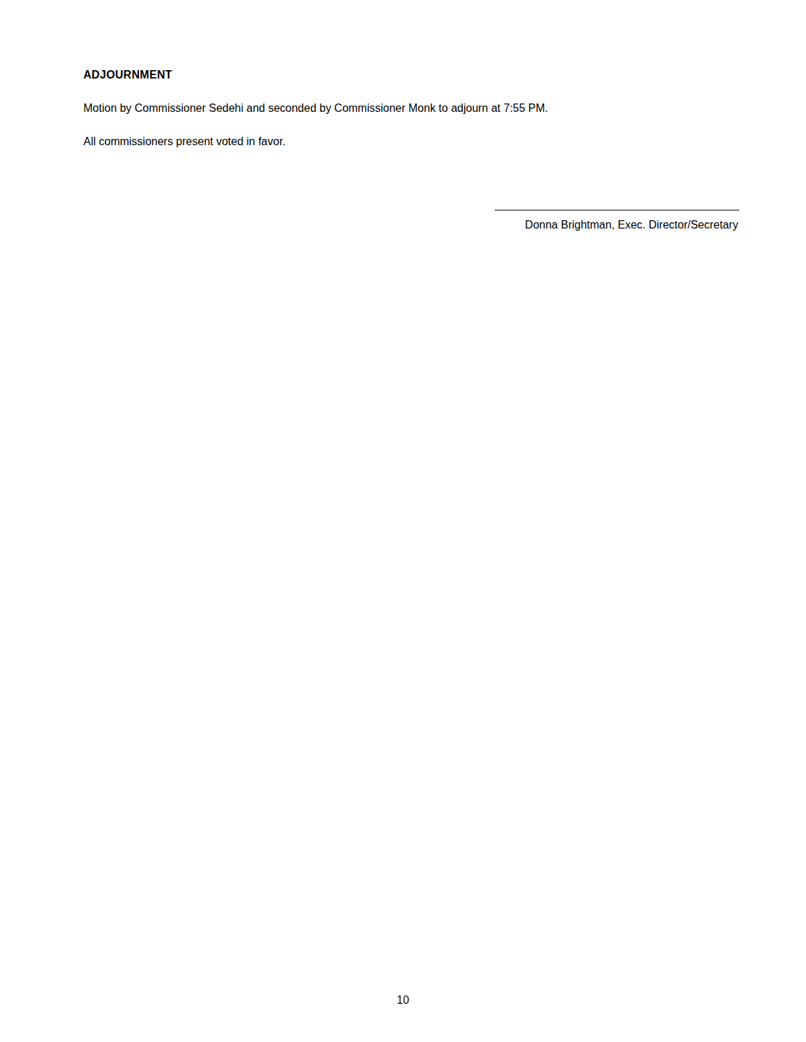ADJOURNMENT
Motion by Commissioner Sedehi and seconded by Commissioner Monk to adjourn at 7:55 PM.
All commissioners present voted in favor.
Donna Brightman, Exec. Director/Secretary
10